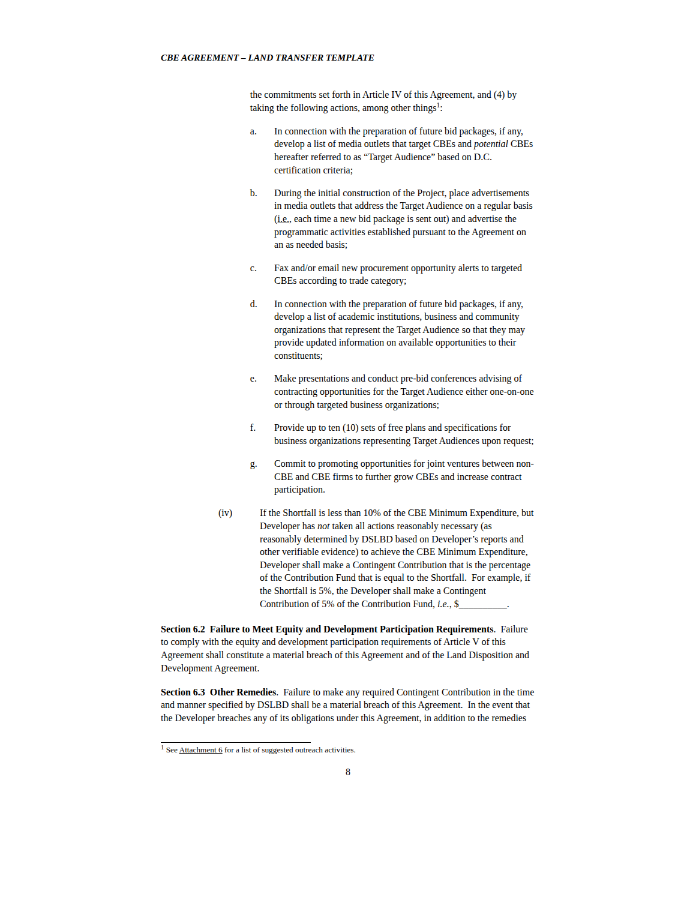CBE AGREEMENT – LAND TRANSFER TEMPLATE
the commitments set forth in Article IV of this Agreement, and (4) by taking the following actions, among other things1:
a. In connection with the preparation of future bid packages, if any, develop a list of media outlets that target CBEs and potential CBEs hereafter referred to as “Target Audience” based on D.C. certification criteria;
b. During the initial construction of the Project, place advertisements in media outlets that address the Target Audience on a regular basis (i.e., each time a new bid package is sent out) and advertise the programmatic activities established pursuant to the Agreement on an as needed basis;
c. Fax and/or email new procurement opportunity alerts to targeted CBEs according to trade category;
d. In connection with the preparation of future bid packages, if any, develop a list of academic institutions, business and community organizations that represent the Target Audience so that they may provide updated information on available opportunities to their constituents;
e. Make presentations and conduct pre-bid conferences advising of contracting opportunities for the Target Audience either one-on-one or through targeted business organizations;
f. Provide up to ten (10) sets of free plans and specifications for business organizations representing Target Audiences upon request;
g. Commit to promoting opportunities for joint ventures between non-CBE and CBE firms to further grow CBEs and increase contract participation.
(iv) If the Shortfall is less than 10% of the CBE Minimum Expenditure, but Developer has not taken all actions reasonably necessary (as reasonably determined by DSLBD based on Developer’s reports and other verifiable evidence) to achieve the CBE Minimum Expenditure, Developer shall make a Contingent Contribution that is the percentage of the Contribution Fund that is equal to the Shortfall. For example, if the Shortfall is 5%, the Developer shall make a Contingent Contribution of 5% of the Contribution Fund, i.e., $__________.
Section 6.2 Failure to Meet Equity and Development Participation Requirements. Failure to comply with the equity and development participation requirements of Article V of this Agreement shall constitute a material breach of this Agreement and of the Land Disposition and Development Agreement.
Section 6.3 Other Remedies. Failure to make any required Contingent Contribution in the time and manner specified by DSLBD shall be a material breach of this Agreement. In the event that the Developer breaches any of its obligations under this Agreement, in addition to the remedies
1 See Attachment 6 for a list of suggested outreach activities.
8